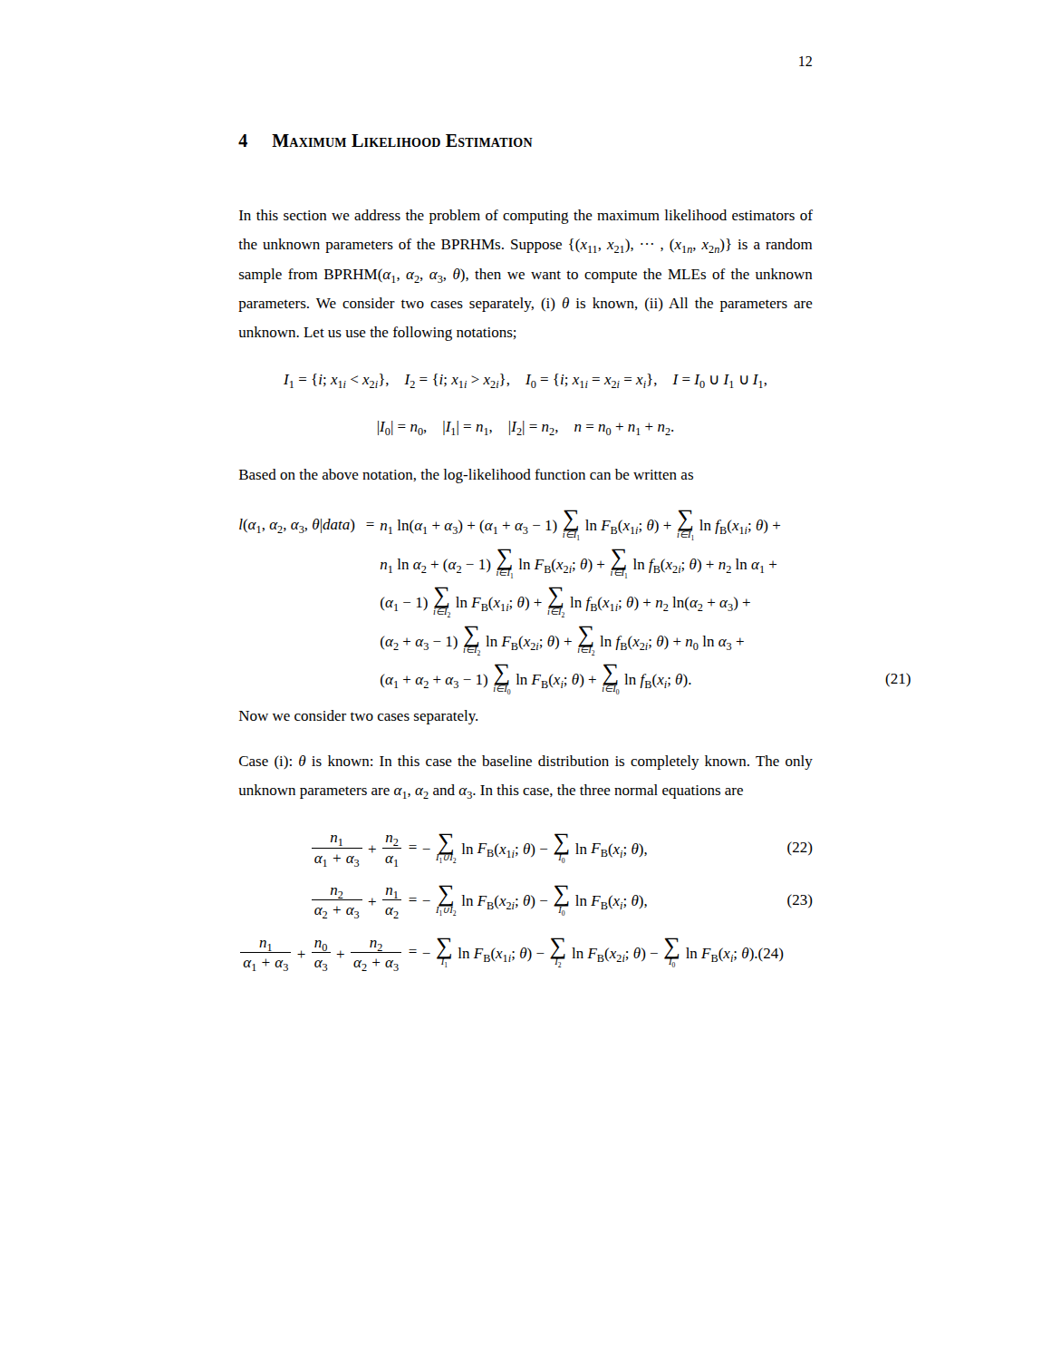12
4 Maximum Likelihood Estimation
In this section we address the problem of computing the maximum likelihood estimators of the unknown parameters of the BPRHMs. Suppose {(x11, x21), ··· , (x1n, x2n)} is a random sample from BPRHM(α1, α2, α3, θ), then we want to compute the MLEs of the unknown parameters. We consider two cases separately, (i) θ is known, (ii) All the parameters are unknown. Let us use the following notations;
I1 = {i; x1i < x2i}, I2 = {i; x1i > x2i}, I0 = {i; x1i = x2i = xi}, I = I0 ∪ I1 ∪ I1,
|I0| = n0, |I1| = n1, |I2| = n2, n = n0 + n1 + n2.
Based on the above notation, the log-likelihood function can be written as
| l ( α 1 , α 2 , α 3 , θ / data ) | = | n 1 ln( α 1 + α 3 ) + ( α 1 + α 3 − 1) ∑ i ∈ I 1 ln F B ( x 1 i ; θ ) + ∑ i ∈ I 1 ln f B ( x 1 i ; θ ) + | |
| | | n 1 ln α 2 + ( α 2 − 1) ∑ i ∈ I 1 ln F B ( x 2 i ; θ ) + ∑ i ∈ I 1 ln f B ( x 2 i ; θ ) + n 2 ln α 1 + | |
| | | ( α 1 − 1) ∑ i ∈ I 2 ln F B ( x 1 i ; θ ) + ∑ i ∈ I 2 ln f B ( x 1 i ; θ ) + n 2 ln( α 2 + α 3 ) + | |
| | | ( α 2 + α 3 − 1) ∑ i ∈ I 2 ln F B ( x 2 i ; θ ) + ∑ i ∈ I 2 ln f B ( x 2 i ; θ ) + n 0 ln α 3 + | |
| | | ( α 1 + α 2 + α 3 − 1) ∑ i ∈ I 0 ln F B ( x i ; θ ) + ∑ i ∈ I 0 ln f B ( x i ; θ ). | (21) |
Now we consider two cases separately.
Case (i): θ is known: In this case the baseline distribution is completely known. The only unknown parameters are α1, α2 and α3. In this case, the three normal equations are
| n 1 α 1 + α 3 + n 2 α 1 | = | − ∑ I 1 ∪ I 2 ln F B ( x 1 i ; θ ) − ∑ I 0 ln F B ( x i ; θ ), | (22) |
| n 2 α 2 + α 3 + n 1 α 2 | = | − ∑ I 1 ∪ I 2 ln F B ( x 2 i ; θ ) − ∑ I 0 ln F B ( x i ; θ ), | (23) |
| n 1 α 1 + α 3 + n 0 α 3 + n 2 α 2 + α 3 | = | − ∑ I 1 ln F B ( x 1 i ; θ ) − ∑ I 2 ln F B ( x 2 i ; θ ) − ∑ I 0 ln F B ( x i ; θ ).(24) | |